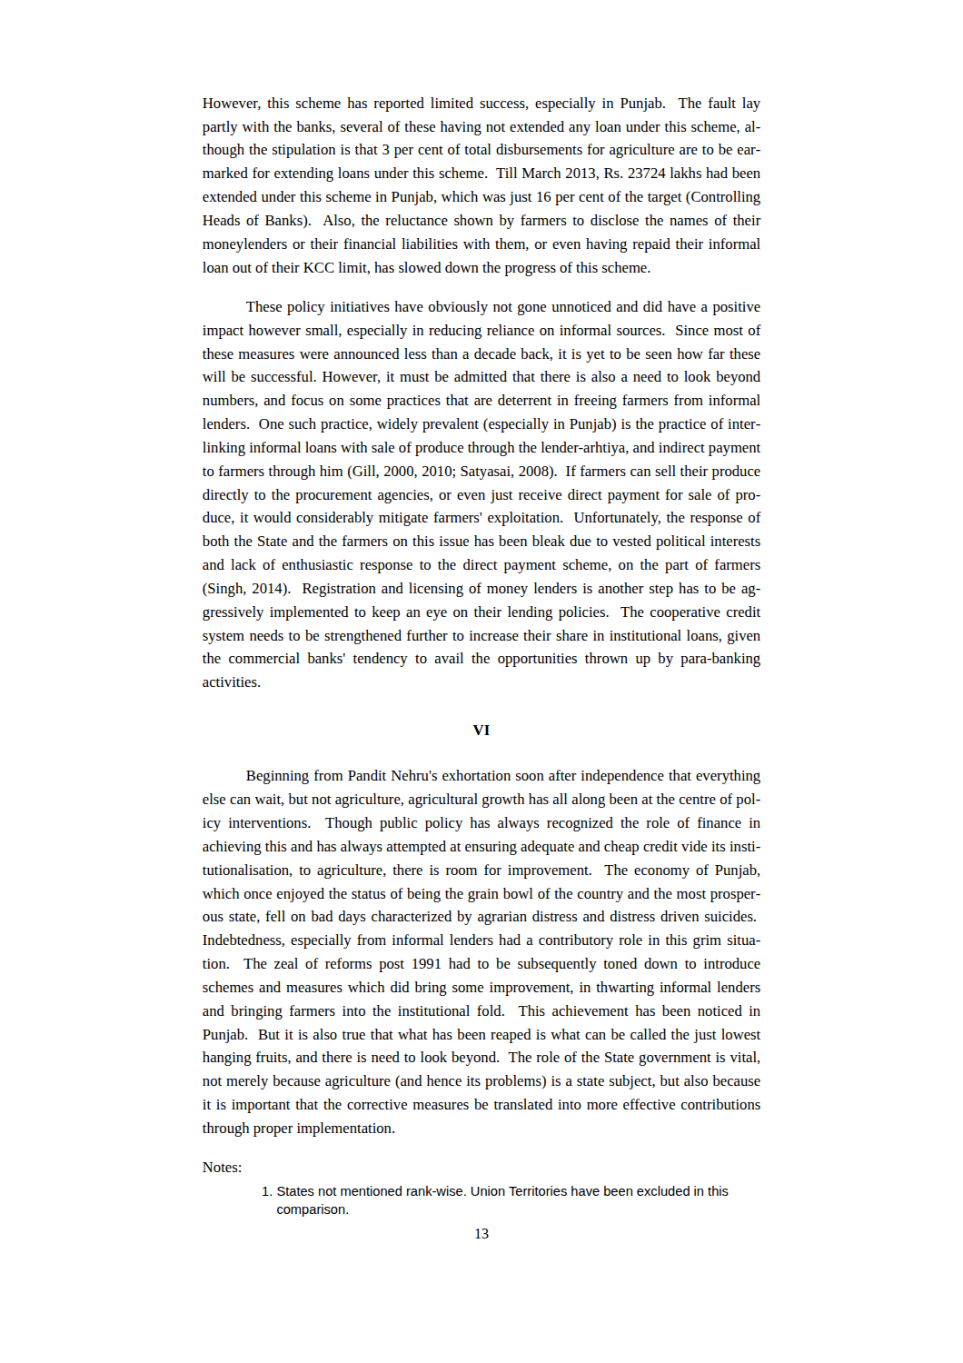However, this scheme has reported limited success, especially in Punjab. The fault lay partly with the banks, several of these having not extended any loan under this scheme, although the stipulation is that 3 per cent of total disbursements for agriculture are to be earmarked for extending loans under this scheme. Till March 2013, Rs. 23724 lakhs had been extended under this scheme in Punjab, which was just 16 per cent of the target (Controlling Heads of Banks). Also, the reluctance shown by farmers to disclose the names of their moneylenders or their financial liabilities with them, or even having repaid their informal loan out of their KCC limit, has slowed down the progress of this scheme.
These policy initiatives have obviously not gone unnoticed and did have a positive impact however small, especially in reducing reliance on informal sources. Since most of these measures were announced less than a decade back, it is yet to be seen how far these will be successful. However, it must be admitted that there is also a need to look beyond numbers, and focus on some practices that are deterrent in freeing farmers from informal lenders. One such practice, widely prevalent (especially in Punjab) is the practice of interlinking informal loans with sale of produce through the lender-arhtiya, and indirect payment to farmers through him (Gill, 2000, 2010; Satyasai, 2008). If farmers can sell their produce directly to the procurement agencies, or even just receive direct payment for sale of produce, it would considerably mitigate farmers' exploitation. Unfortunately, the response of both the State and the farmers on this issue has been bleak due to vested political interests and lack of enthusiastic response to the direct payment scheme, on the part of farmers (Singh, 2014). Registration and licensing of money lenders is another step has to be aggressively implemented to keep an eye on their lending policies. The cooperative credit system needs to be strengthened further to increase their share in institutional loans, given the commercial banks' tendency to avail the opportunities thrown up by para-banking activities.
VI
Beginning from Pandit Nehru's exhortation soon after independence that everything else can wait, but not agriculture, agricultural growth has all along been at the centre of policy interventions. Though public policy has always recognized the role of finance in achieving this and has always attempted at ensuring adequate and cheap credit vide its institutionalisation, to agriculture, there is room for improvement. The economy of Punjab, which once enjoyed the status of being the grain bowl of the country and the most prosperous state, fell on bad days characterized by agrarian distress and distress driven suicides. Indebtedness, especially from informal lenders had a contributory role in this grim situation. The zeal of reforms post 1991 had to be subsequently toned down to introduce schemes and measures which did bring some improvement, in thwarting informal lenders and bringing farmers into the institutional fold. This achievement has been noticed in Punjab. But it is also true that what has been reaped is what can be called the just lowest hanging fruits, and there is need to look beyond. The role of the State government is vital, not merely because agriculture (and hence its problems) is a state subject, but also because it is important that the corrective measures be translated into more effective contributions through proper implementation.
Notes:
States not mentioned rank-wise. Union Territories have been excluded in this comparison.
13